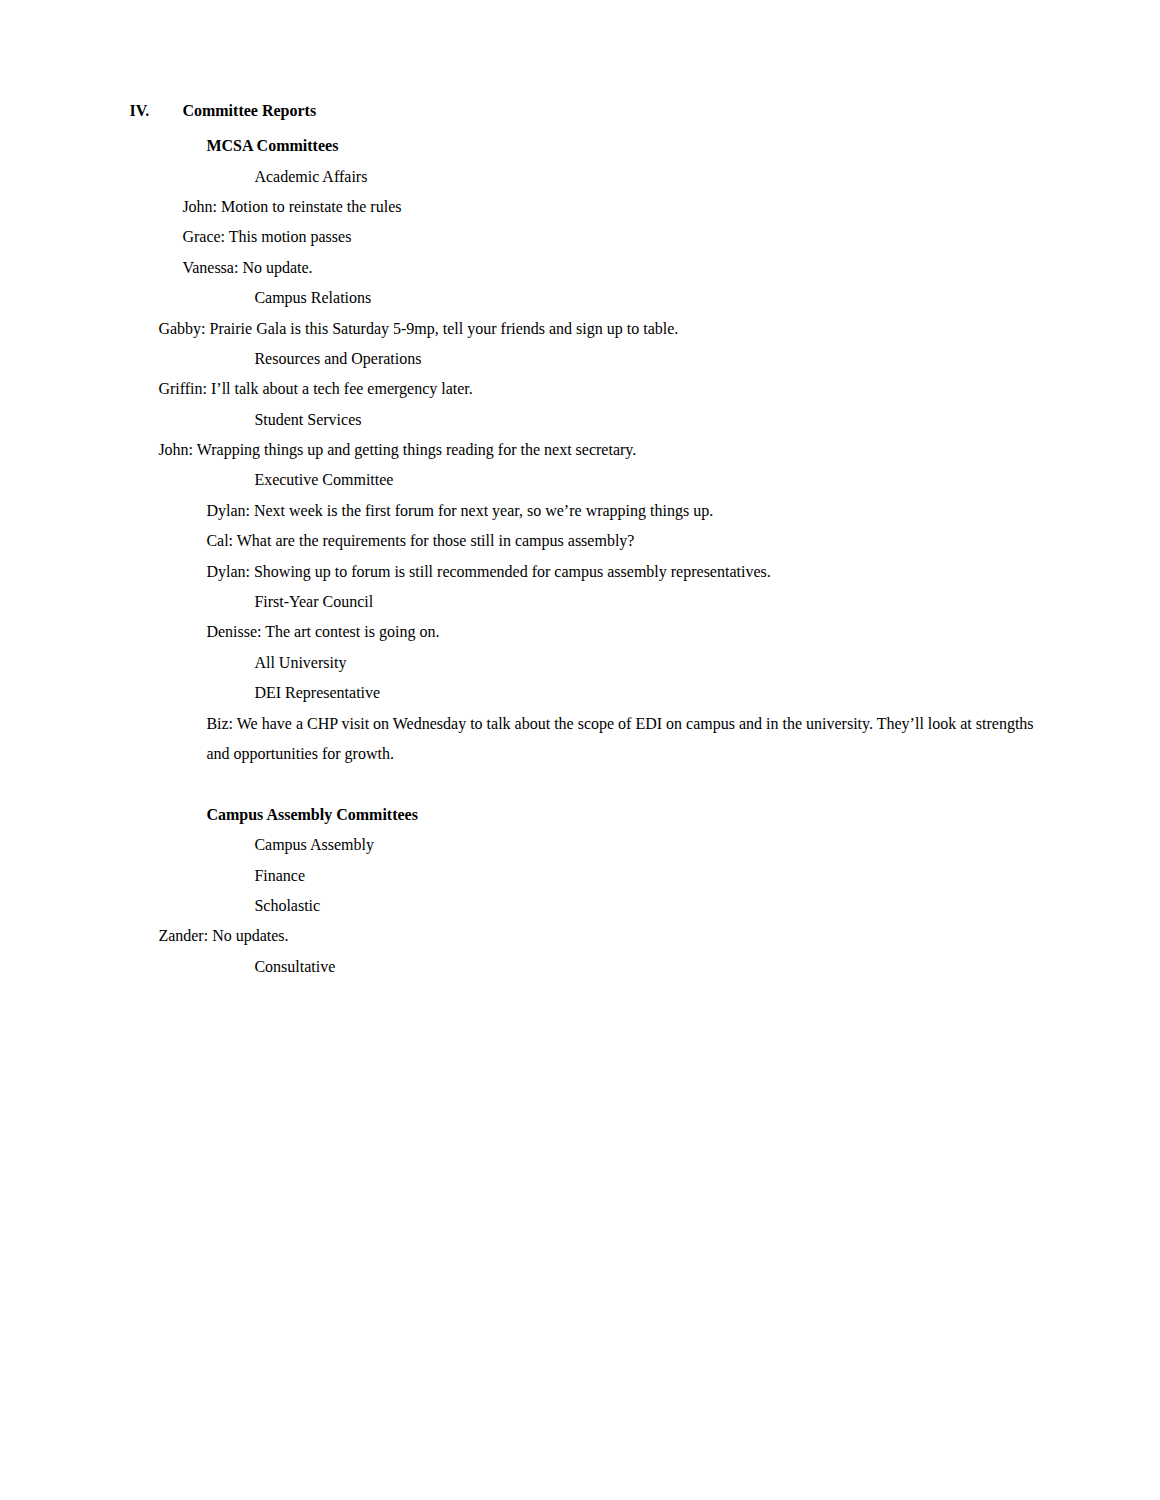IV. Committee Reports
MCSA Committees
Academic Affairs
John: Motion to reinstate the rules
Grace: This motion passes
Vanessa: No update.
Campus Relations
Gabby: Prairie Gala is this Saturday 5-9mp, tell your friends and sign up to table.
Resources and Operations
Griffin: I’ll talk about a tech fee emergency later.
Student Services
John: Wrapping things up and getting things reading for the next secretary.
Executive Committee
Dylan: Next week is the first forum for next year, so we’re wrapping things up.
Cal: What are the requirements for those still in campus assembly?
Dylan: Showing up to forum is still recommended for campus assembly representatives.
First-Year Council
Denisse: The art contest is going on.
All University
DEI Representative
Biz: We have a CHP visit on Wednesday to talk about the scope of EDI on campus and in the university. They’ll look at strengths and opportunities for growth.
Campus Assembly Committees
Campus Assembly
Finance
Scholastic
Zander: No updates.
Consultative